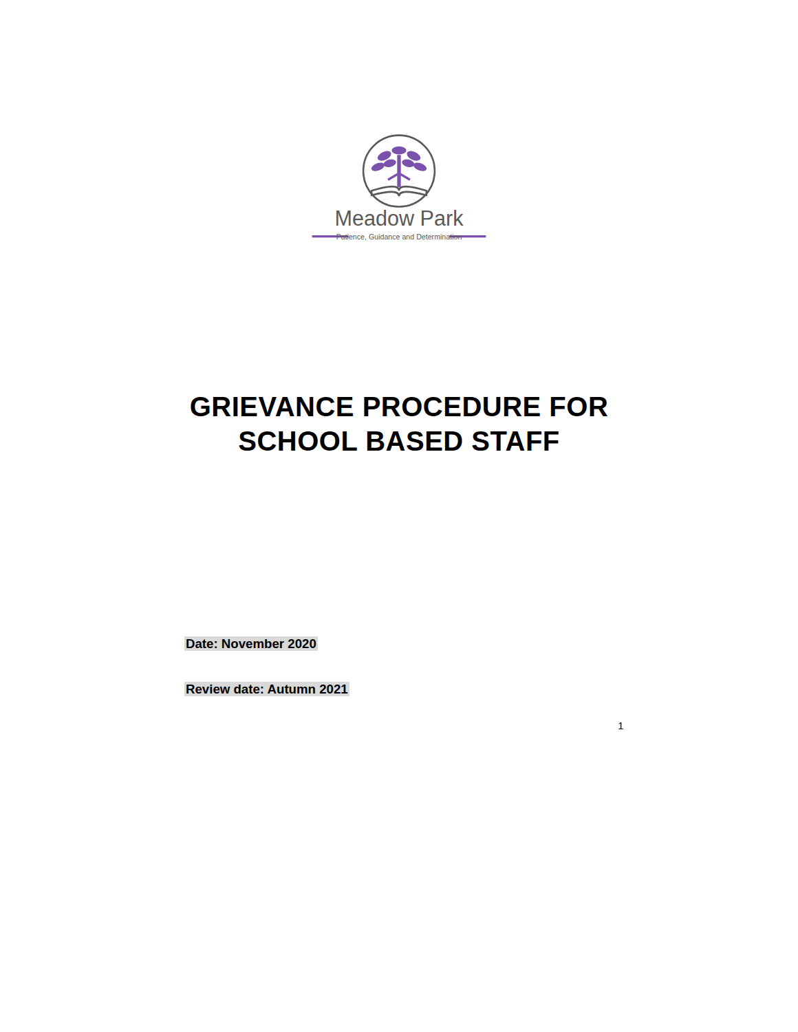Grievance Procedure for School Based Staff
Date: November 2020
Review date: Autumn 2021
1